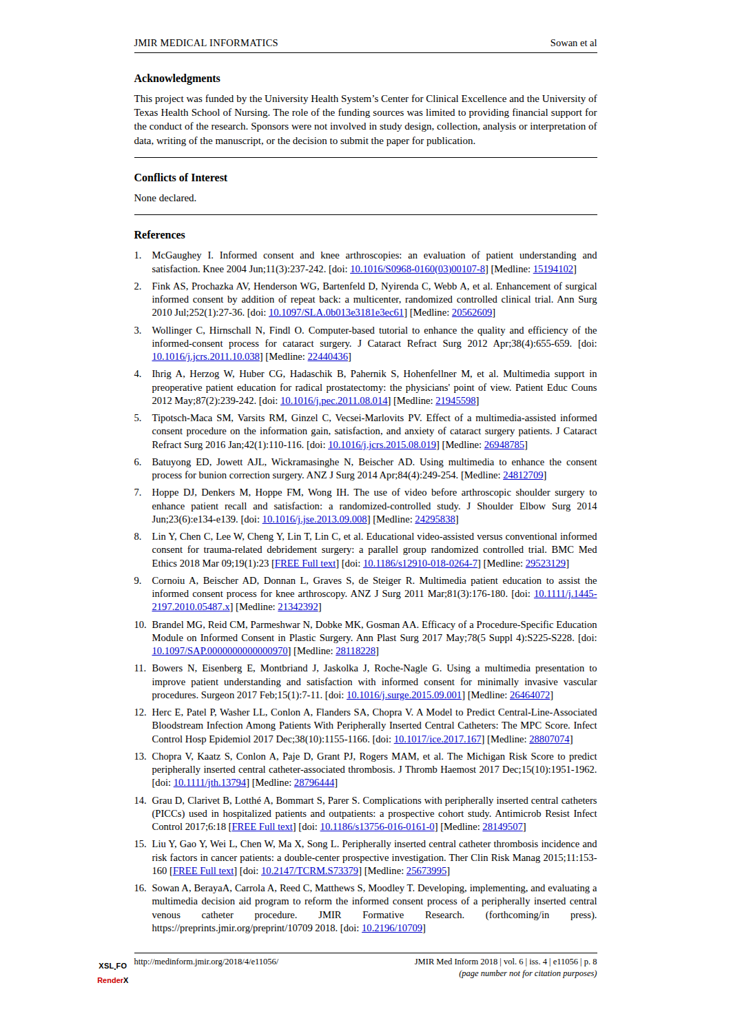JMIR MEDICAL INFORMATICS
Sowan et al
Acknowledgments
This project was funded by the University Health System’s Center for Clinical Excellence and the University of Texas Health School of Nursing. The role of the funding sources was limited to providing financial support for the conduct of the research. Sponsors were not involved in study design, collection, analysis or interpretation of data, writing of the manuscript, or the decision to submit the paper for publication.
Conflicts of Interest
None declared.
References
McGaughey I. Informed consent and knee arthroscopies: an evaluation of patient understanding and satisfaction. Knee 2004 Jun;11(3):237-242. [doi: 10.1016/S0968-0160(03)00107-8] [Medline: 15194102]
Fink AS, Prochazka AV, Henderson WG, Bartenfeld D, Nyirenda C, Webb A, et al. Enhancement of surgical informed consent by addition of repeat back: a multicenter, randomized controlled clinical trial. Ann Surg 2010 Jul;252(1):27-36. [doi: 10.1097/SLA.0b013e3181e3ec61] [Medline: 20562609]
Wollinger C, Hirnschall N, Findl O. Computer-based tutorial to enhance the quality and efficiency of the informed-consent process for cataract surgery. J Cataract Refract Surg 2012 Apr;38(4):655-659. [doi: 10.1016/j.jcrs.2011.10.038] [Medline: 22440436]
Ihrig A, Herzog W, Huber CG, Hadaschik B, Pahernik S, Hohenfellner M, et al. Multimedia support in preoperative patient education for radical prostatectomy: the physicians' point of view. Patient Educ Couns 2012 May;87(2):239-242. [doi: 10.1016/j.pec.2011.08.014] [Medline: 21945598]
Tipotsch-Maca SM, Varsits RM, Ginzel C, Vecsei-Marlovits PV. Effect of a multimedia-assisted informed consent procedure on the information gain, satisfaction, and anxiety of cataract surgery patients. J Cataract Refract Surg 2016 Jan;42(1):110-116. [doi: 10.1016/j.jcrs.2015.08.019] [Medline: 26948785]
Batuyong ED, Jowett AJL, Wickramasinghe N, Beischer AD. Using multimedia to enhance the consent process for bunion correction surgery. ANZ J Surg 2014 Apr;84(4):249-254. [Medline: 24812709]
Hoppe DJ, Denkers M, Hoppe FM, Wong IH. The use of video before arthroscopic shoulder surgery to enhance patient recall and satisfaction: a randomized-controlled study. J Shoulder Elbow Surg 2014 Jun;23(6):e134-e139. [doi: 10.1016/j.jse.2013.09.008] [Medline: 24295838]
Lin Y, Chen C, Lee W, Cheng Y, Lin T, Lin C, et al. Educational video-assisted versus conventional informed consent for trauma-related debridement surgery: a parallel group randomized controlled trial. BMC Med Ethics 2018 Mar 09;19(1):23 [FREE Full text] [doi: 10.1186/s12910-018-0264-7] [Medline: 29523129]
Cornoiu A, Beischer AD, Donnan L, Graves S, de Steiger R. Multimedia patient education to assist the informed consent process for knee arthroscopy. ANZ J Surg 2011 Mar;81(3):176-180. [doi: 10.1111/j.1445-2197.2010.05487.x] [Medline: 21342392]
Brandel MG, Reid CM, Parmeshwar N, Dobke MK, Gosman AA. Efficacy of a Procedure-Specific Education Module on Informed Consent in Plastic Surgery. Ann Plast Surg 2017 May;78(5 Suppl 4):S225-S228. [doi: 10.1097/SAP.0000000000000970] [Medline: 28118228]
Bowers N, Eisenberg E, Montbriand J, Jaskolka J, Roche-Nagle G. Using a multimedia presentation to improve patient understanding and satisfaction with informed consent for minimally invasive vascular procedures. Surgeon 2017 Feb;15(1):7-11. [doi: 10.1016/j.surge.2015.09.001] [Medline: 26464072]
Herc E, Patel P, Washer LL, Conlon A, Flanders SA, Chopra V. A Model to Predict Central-Line-Associated Bloodstream Infection Among Patients With Peripherally Inserted Central Catheters: The MPC Score. Infect Control Hosp Epidemiol 2017 Dec;38(10):1155-1166. [doi: 10.1017/ice.2017.167] [Medline: 28807074]
Chopra V, Kaatz S, Conlon A, Paje D, Grant PJ, Rogers MAM, et al. The Michigan Risk Score to predict peripherally inserted central catheter-associated thrombosis. J Thromb Haemost 2017 Dec;15(10):1951-1962. [doi: 10.1111/jth.13794] [Medline: 28796444]
Grau D, Clarivet B, Lotthé A, Bommart S, Parer S. Complications with peripherally inserted central catheters (PICCs) used in hospitalized patients and outpatients: a prospective cohort study. Antimicrob Resist Infect Control 2017;6:18 [FREE Full text] [doi: 10.1186/s13756-016-0161-0] [Medline: 28149507]
Liu Y, Gao Y, Wei L, Chen W, Ma X, Song L. Peripherally inserted central catheter thrombosis incidence and risk factors in cancer patients: a double-center prospective investigation. Ther Clin Risk Manag 2015;11:153-160 [FREE Full text] [doi: 10.2147/TCRM.S73379] [Medline: 25673995]
Sowan A, BerayaA, Carrola A, Reed C, Matthews S, Moodley T. Developing, implementing, and evaluating a multimedia decision aid program to reform the informed consent process of a peripherally inserted central venous catheter procedure. JMIR Formative Research. (forthcoming/in press). https://preprints.jmir.org/preprint/10709 2018. [doi: 10.2196/10709]
http://medinform.jmir.org/2018/4/e11056/
JMIR Med Inform 2018 | vol. 6 | iss. 4 | e11056 | p. 8
(page number not for citation purposes)
XSL•FO
Render X